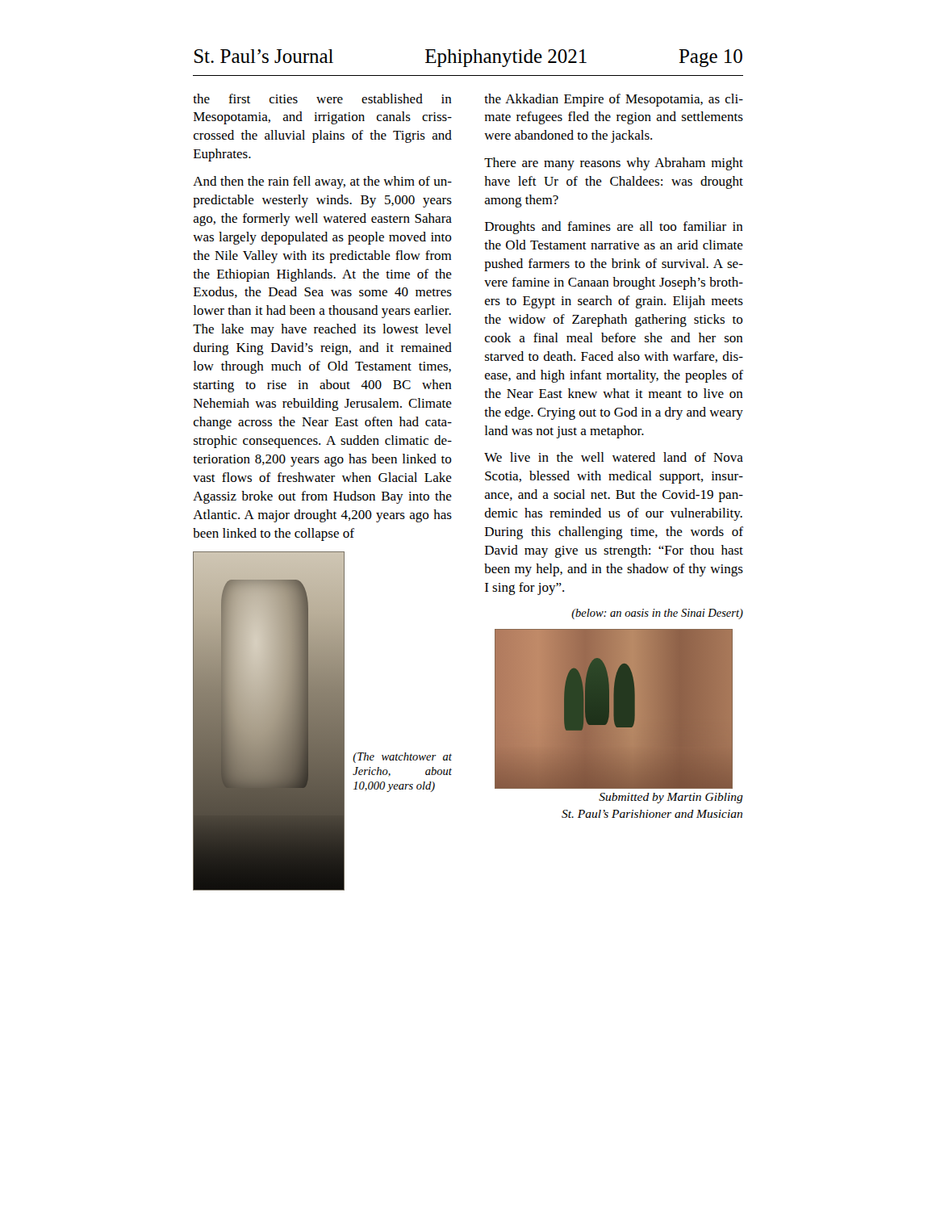St. Paul’s Journal Ephiphanytide 2021 Page 10
the first cities were established in Mesopotamia, and irrigation canals criss-crossed the alluvial plains of the Tigris and Euphrates.
And then the rain fell away, at the whim of unpredictable westerly winds. By 5,000 years ago, the formerly well watered eastern Sahara was largely depopulated as people moved into the Nile Valley with its predictable flow from the Ethiopian Highlands. At the time of the Exodus, the Dead Sea was some 40 metres lower than it had been a thousand years earlier. The lake may have reached its lowest level during King David’s reign, and it remained low through much of Old Testament times, starting to rise in about 400 BC when Nehemiah was rebuilding Jerusalem. Climate change across the Near East often had catastrophic consequences. A sudden climatic deterioration 8,200 years ago has been linked to vast flows of freshwater when Glacial Lake Agassiz broke out from Hudson Bay into the Atlantic. A major drought 4,200 years ago has been linked to the collapse of
(The watchtower at Jericho, about 10,000 years old)
the Akkadian Empire of Mesopotamia, as climate refugees fled the region and settlements were abandoned to the jackals.
There are many reasons why Abraham might have left Ur of the Chaldees: was drought among them?
Droughts and famines are all too familiar in the Old Testament narrative as an arid climate pushed farmers to the brink of survival. A severe famine in Canaan brought Joseph’s brothers to Egypt in search of grain. Elijah meets the widow of Zarephath gathering sticks to cook a final meal before she and her son starved to death. Faced also with warfare, disease, and high infant mortality, the peoples of the Near East knew what it meant to live on the edge. Crying out to God in a dry and weary land was not just a metaphor.
We live in the well watered land of Nova Scotia, blessed with medical support, insurance, and a social net. But the Covid-19 pandemic has reminded us of our vulnerability. During this challenging time, the words of David may give us strength: “For thou hast been my help, and in the shadow of thy wings I sing for joy”.
(below: an oasis in the Sinai Desert)
Submitted by Martin Gibling
St. Paul’s Parishioner and Musician